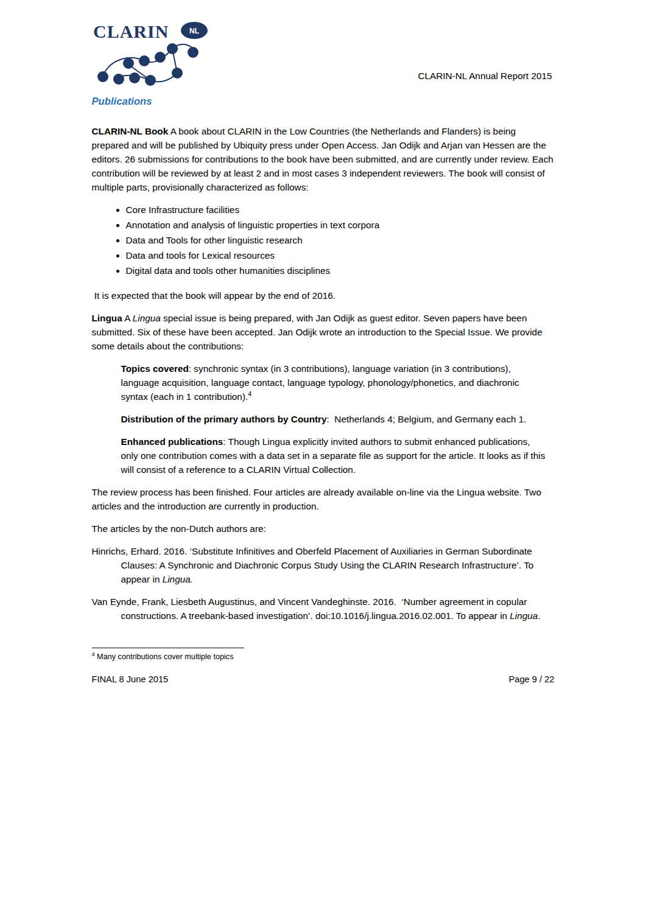CLARIN NL
CLARIN-NL Annual Report 2015
Publications
CLARIN-NL Book A book about CLARIN in the Low Countries (the Netherlands and Flanders) is being prepared and will be published by Ubiquity press under Open Access. Jan Odijk and Arjan van Hessen are the editors. 26 submissions for contributions to the book have been submitted, and are currently under review. Each contribution will be reviewed by at least 2 and in most cases 3 independent reviewers. The book will consist of multiple parts, provisionally characterized as follows:
Core Infrastructure facilities
Annotation and analysis of linguistic properties in text corpora
Data and Tools for other linguistic research
Data and tools for Lexical resources
Digital data and tools other humanities disciplines
It is expected that the book will appear by the end of 2016.
Lingua A Lingua special issue is being prepared, with Jan Odijk as guest editor. Seven papers have been submitted. Six of these have been accepted. Jan Odijk wrote an introduction to the Special Issue. We provide some details about the contributions:
Topics covered: synchronic syntax (in 3 contributions), language variation (in 3 contributions), language acquisition, language contact, language typology, phonology/phonetics, and diachronic syntax (each in 1 contribution).4
Distribution of the primary authors by Country: Netherlands 4; Belgium, and Germany each 1.
Enhanced publications: Though Lingua explicitly invited authors to submit enhanced publications, only one contribution comes with a data set in a separate file as support for the article. It looks as if this will consist of a reference to a CLARIN Virtual Collection.
The review process has been finished. Four articles are already available on-line via the Lingua website. Two articles and the introduction are currently in production.
The articles by the non-Dutch authors are:
Hinrichs, Erhard. 2016. ‘Substitute Infinitives and Oberfeld Placement of Auxiliaries in German Subordinate Clauses: A Synchronic and Diachronic Corpus Study Using the CLARIN Research Infrastructure’. To appear in Lingua.
Van Eynde, Frank, Liesbeth Augustinus, and Vincent Vandeghinste. 2016. ‘Number agreement in copular constructions. A treebank-based investigation’. doi:10.1016/j.lingua.2016.02.001. To appear in Lingua.
4 Many contributions cover multiple topics
FINAL 8 June 2015
Page 9 / 22